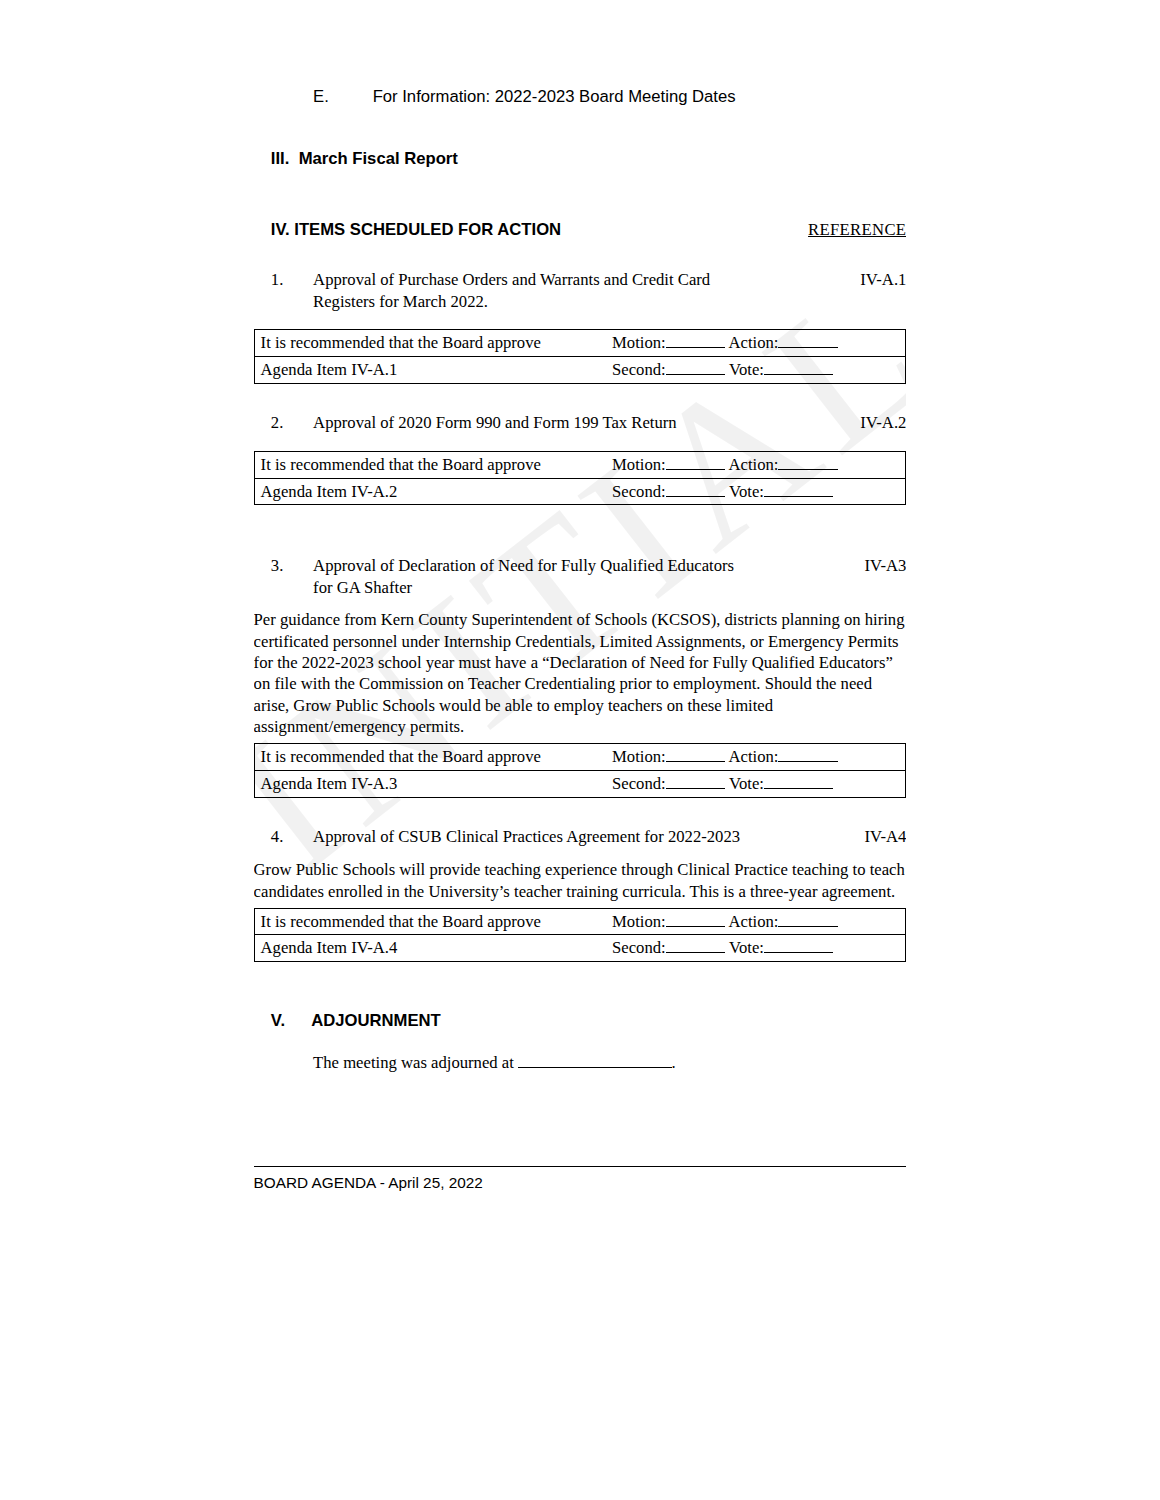INITIAL
E. For Information: 2022-2023 Board Meeting Dates
III. March Fiscal Report
IV. ITEMS SCHEDULED FOR ACTION REFERENCE
1. IV-A.1 Approval of Purchase Orders and Warrants and Credit Card
Registers for March 2022.
| It is recommended that the Board approve | Motion: Action: |
| Agenda Item IV-A.1 | Second: Vote: |
2. IV-A.2 Approval of 2020 Form 990 and Form 199 Tax Return
| It is recommended that the Board approve | Motion: Action: |
| Agenda Item IV-A.2 | Second: Vote: |
3. IV-A3 Approval of Declaration of Need for Fully Qualified Educators
for GA Shafter
Per guidance from Kern County Superintendent of Schools (KCSOS), districts planning on hiring certificated personnel under Internship Credentials, Limited Assignments, or Emergency Permits for the 2022-2023 school year must have a “Declaration of Need for Fully Qualified Educators” on file with the Commission on Teacher Credentialing prior to employment. Should the need arise, Grow Public Schools would be able to employ teachers on these limited assignment/emergency permits.
| It is recommended that the Board approve | Motion: Action: |
| Agenda Item IV-A.3 | Second: Vote: |
4. IV-A4 Approval of CSUB Clinical Practices Agreement for 2022-2023
Grow Public Schools will provide teaching experience through Clinical Practice teaching to teach candidates enrolled in the University’s teacher training curricula. This is a three-year agreement.
| It is recommended that the Board approve | Motion: Action: |
| Agenda Item IV-A.4 | Second: Vote: |
V. ADJOURNMENT
The meeting was adjourned at .
BOARD AGENDA - April 25, 2022